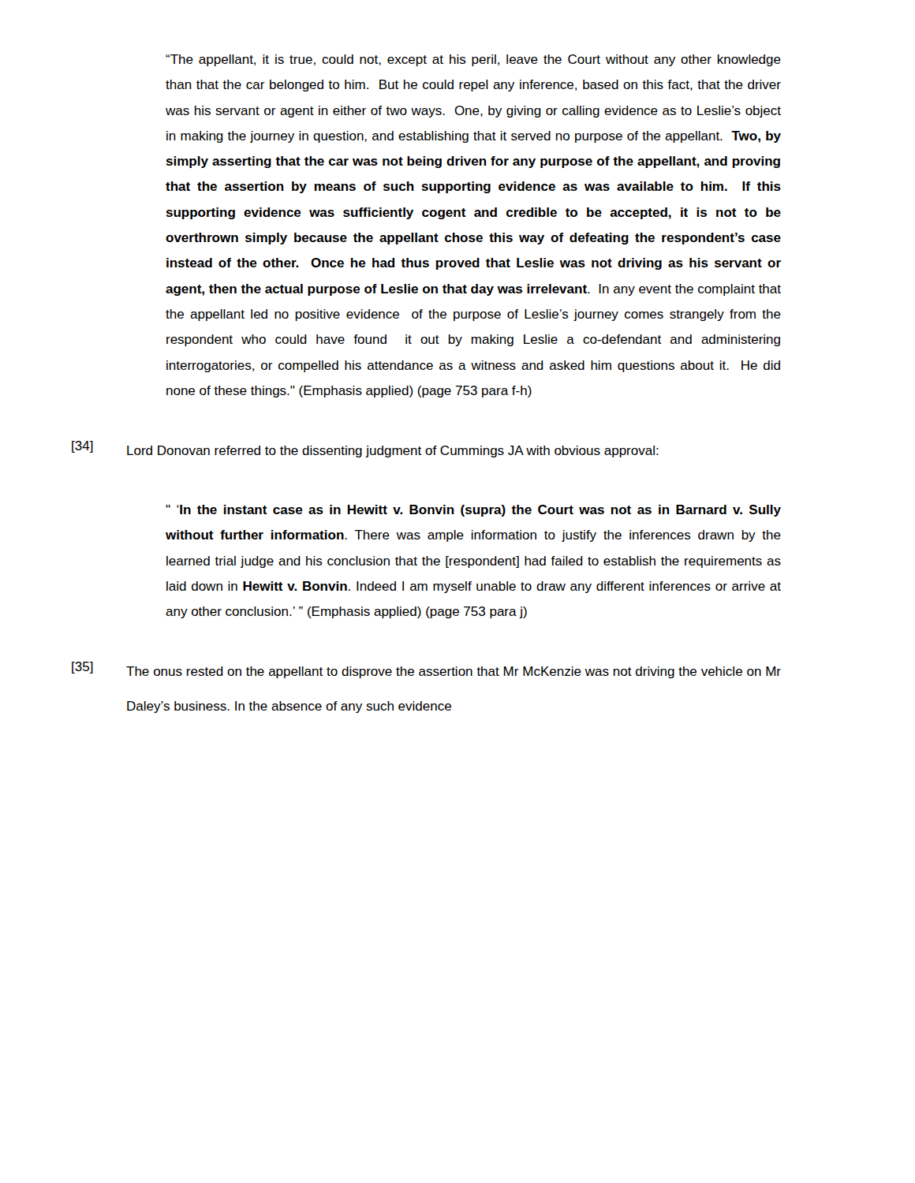“The appellant, it is true, could not, except at his peril, leave the Court without any other knowledge than that the car belonged to him. But he could repel any inference, based on this fact, that the driver was his servant or agent in either of two ways. One, by giving or calling evidence as to Leslie’s object in making the journey in question, and establishing that it served no purpose of the appellant. Two, by simply asserting that the car was not being driven for any purpose of the appellant, and proving that the assertion by means of such supporting evidence as was available to him. If this supporting evidence was sufficiently cogent and credible to be accepted, it is not to be overthrown simply because the appellant chose this way of defeating the respondent’s case instead of the other. Once he had thus proved that Leslie was not driving as his servant or agent, then the actual purpose of Leslie on that day was irrelevant. In any event the complaint that the appellant led no positive evidence of the purpose of Leslie’s journey comes strangely from the respondent who could have found it out by making Leslie a co-defendant and administering interrogatories, or compelled his attendance as a witness and asked him questions about it. He did none of these things." (Emphasis applied) (page 753 para f-h)
[34]
Lord Donovan referred to the dissenting judgment of Cummings JA with obvious approval:
" ‘In the instant case as in Hewitt v. Bonvin (supra) the Court was not as in Barnard v. Sully without further information. There was ample information to justify the inferences drawn by the learned trial judge and his conclusion that the [respondent] had failed to establish the requirements as laid down in Hewitt v. Bonvin. Indeed I am myself unable to draw any different inferences or arrive at any other conclusion.’ ” (Emphasis applied) (page 753 para j)
[35]
The onus rested on the appellant to disprove the assertion that Mr McKenzie was not driving the vehicle on Mr Daley’s business. In the absence of any such evidence